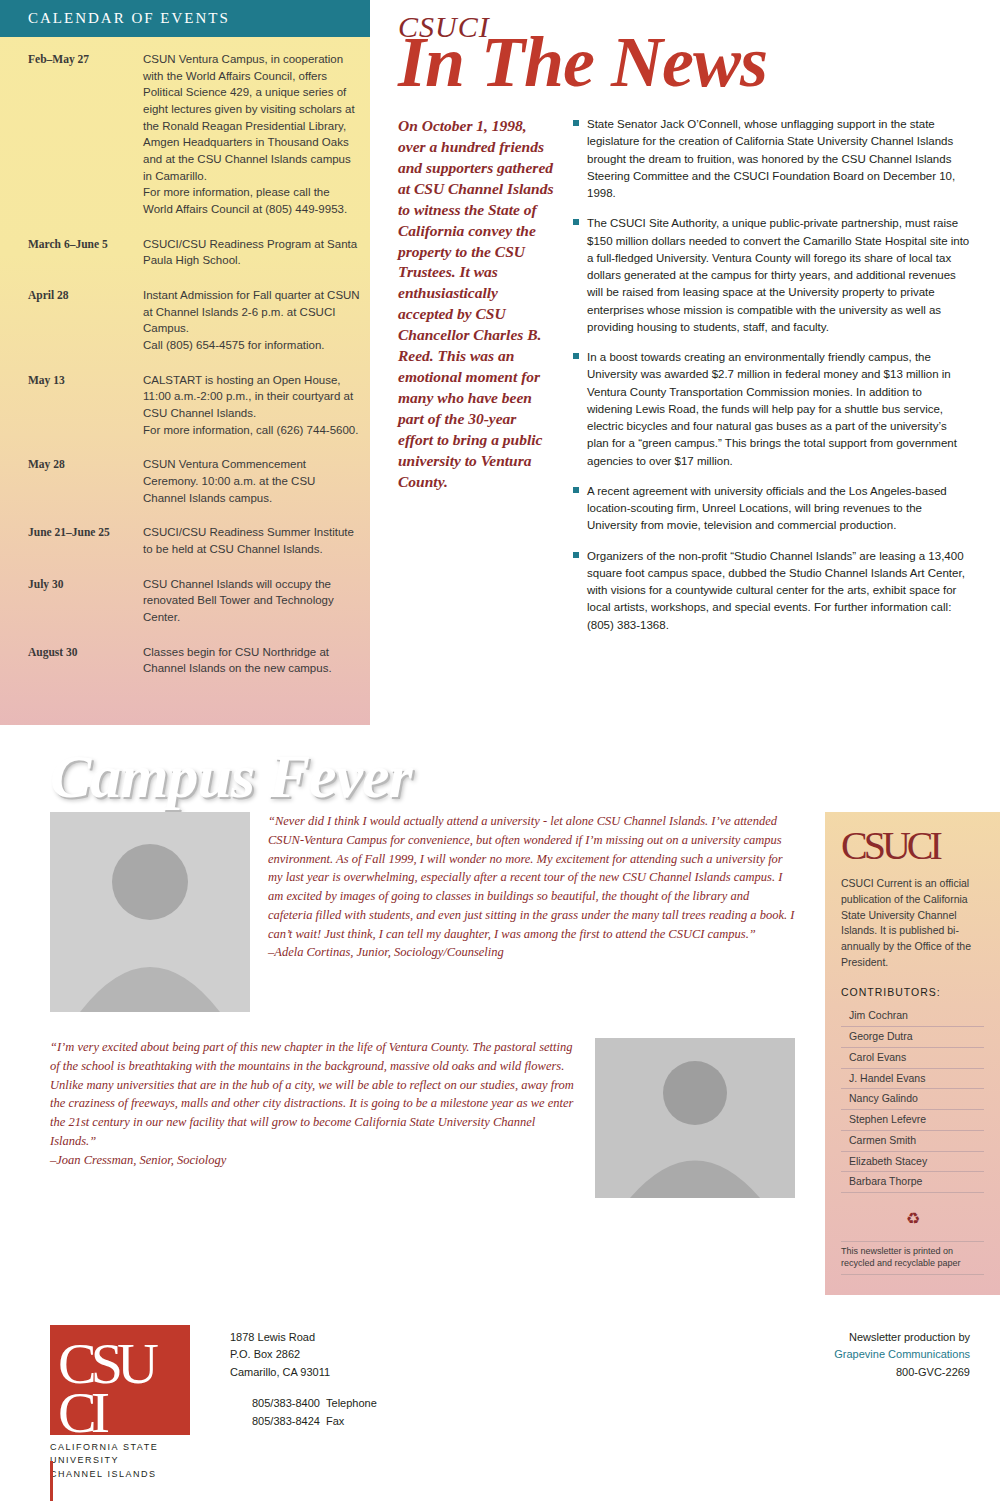CALENDAR OF EVENTS
| Feb–May 27 | CSUN Ventura Campus, in cooperation with the World Affairs Council, offers Political Science 429, a unique series of eight lectures given by visiting scholars at the Ronald Reagan Presidential Library, Amgen Headquarters in Thousand Oaks and at the CSU Channel Islands campus in Camarillo. For more information, please call the World Affairs Council at (805) 449-9953. |
| March 6–June 5 | CSUCI/CSU Readiness Program at Santa Paula High School. |
| April 28 | Instant Admission for Fall quarter at CSUN at Channel Islands 2-6 p.m. at CSUCI Campus. Call (805) 654-4575 for information. |
| May 13 | CALSTART is hosting an Open House, 11:00 a.m.-2:00 p.m., in their courtyard at CSU Channel Islands. For more information, call (626) 744-5600. |
| May 28 | CSUN Ventura Commencement Ceremony. 10:00 a.m. at the CSU Channel Islands campus. |
| June 21–June 25 | CSUCI/CSU Readiness Summer Institute to be held at CSU Channel Islands. |
| July 30 | CSU Channel Islands will occupy the renovated Bell Tower and Technology Center. |
| August 30 | Classes begin for CSU Northridge at Channel Islands on the new campus. |
CSUCI
In The News
On October 1, 1998, over a hundred friends and supporters gathered at CSU Channel Islands to witness the State of California convey the property to the CSU Trustees. It was enthusiastically accepted by CSU Chancellor Charles B. Reed. This was an emotional moment for many who have been part of the 30-year effort to bring a public university to Ventura County.
State Senator Jack O’Connell, whose unflagging support in the state legislature for the creation of California State University Channel Islands brought the dream to fruition, was honored by the CSU Channel Islands Steering Committee and the CSUCI Foundation Board on December 10, 1998.
The CSUCI Site Authority, a unique public-private partnership, must raise $150 million dollars needed to convert the Camarillo State Hospital site into a full-fledged University. Ventura County will forego its share of local tax dollars generated at the campus for thirty years, and additional revenues will be raised from leasing space at the University property to private enterprises whose mission is compatible with the university as well as providing housing to students, staff, and faculty.
In a boost towards creating an environmentally friendly campus, the University was awarded $2.7 million in federal money and $13 million in Ventura County Transportation Commission monies. In addition to widening Lewis Road, the funds will help pay for a shuttle bus service, electric bicycles and four natural gas buses as a part of the university’s plan for a “green campus.” This brings the total support from government agencies to over $17 million.
A recent agreement with university officials and the Los Angeles-based location-scouting firm, Unreel Locations, will bring revenues to the University from movie, television and commercial production.
Organizers of the non-profit “Studio Channel Islands” are leasing a 13,400 square foot campus space, dubbed the Studio Channel Islands Art Center, with visions for a countywide cultural center for the arts, exhibit space for local artists, workshops, and special events. For further information call: (805) 383-1368.
Campus Fever
“Never did I think I would actually attend a university - let alone CSU Channel Islands. I’ve attended CSUN-Ventura Campus for convenience, but often wondered if I’m missing out on a university campus environment. As of Fall 1999, I will wonder no more. My excitement for attending such a university for my last year is overwhelming, especially after a recent tour of the new CSU Channel Islands campus. I am excited by images of going to classes in buildings so beautiful, the thought of the library and cafeteria filled with students, and even just sitting in the grass under the many tall trees reading a book. I can’t wait! Just think, I can tell my daughter, I was among the first to attend the CSUCI campus.”
–Adela Cortinas, Junior, Sociology/Counseling
“I’m very excited about being part of this new chapter in the life of Ventura County. The pastoral setting of the school is breathtaking with the mountains in the background, massive old oaks and wild flowers. Unlike many universities that are in the hub of a city, we will be able to reflect on our studies, away from the craziness of freeways, malls and other city distractions. It is going to be a milestone year as we enter the 21st century in our new facility that will grow to become California State University Channel Islands.”
–Joan Cressman, Senior, Sociology
CSUCI
CSUCI Current is an official publication of the California State University Channel Islands. It is published bi-annually by the Office of the President.
CONTRIBUTORS:
Jim Cochran
George Dutra
Carol Evans
J. Handel Evans
Nancy Galindo
Stephen Lefevre
Carmen Smith
Elizabeth Stacey
Barbara Thorpe
♻
This newsletter is printed on recycled and recyclable paper
CSU
CI
CALIFORNIA STATE
UNIVERSITY
CHANNEL ISLANDS
1878 Lewis Road
P.O. Box 2862
Camarillo, CA 93011
805/383-8400 Telephone
805/383-8424 Fax
Newsletter production by
Grapevine Communications
800-GVC-2269